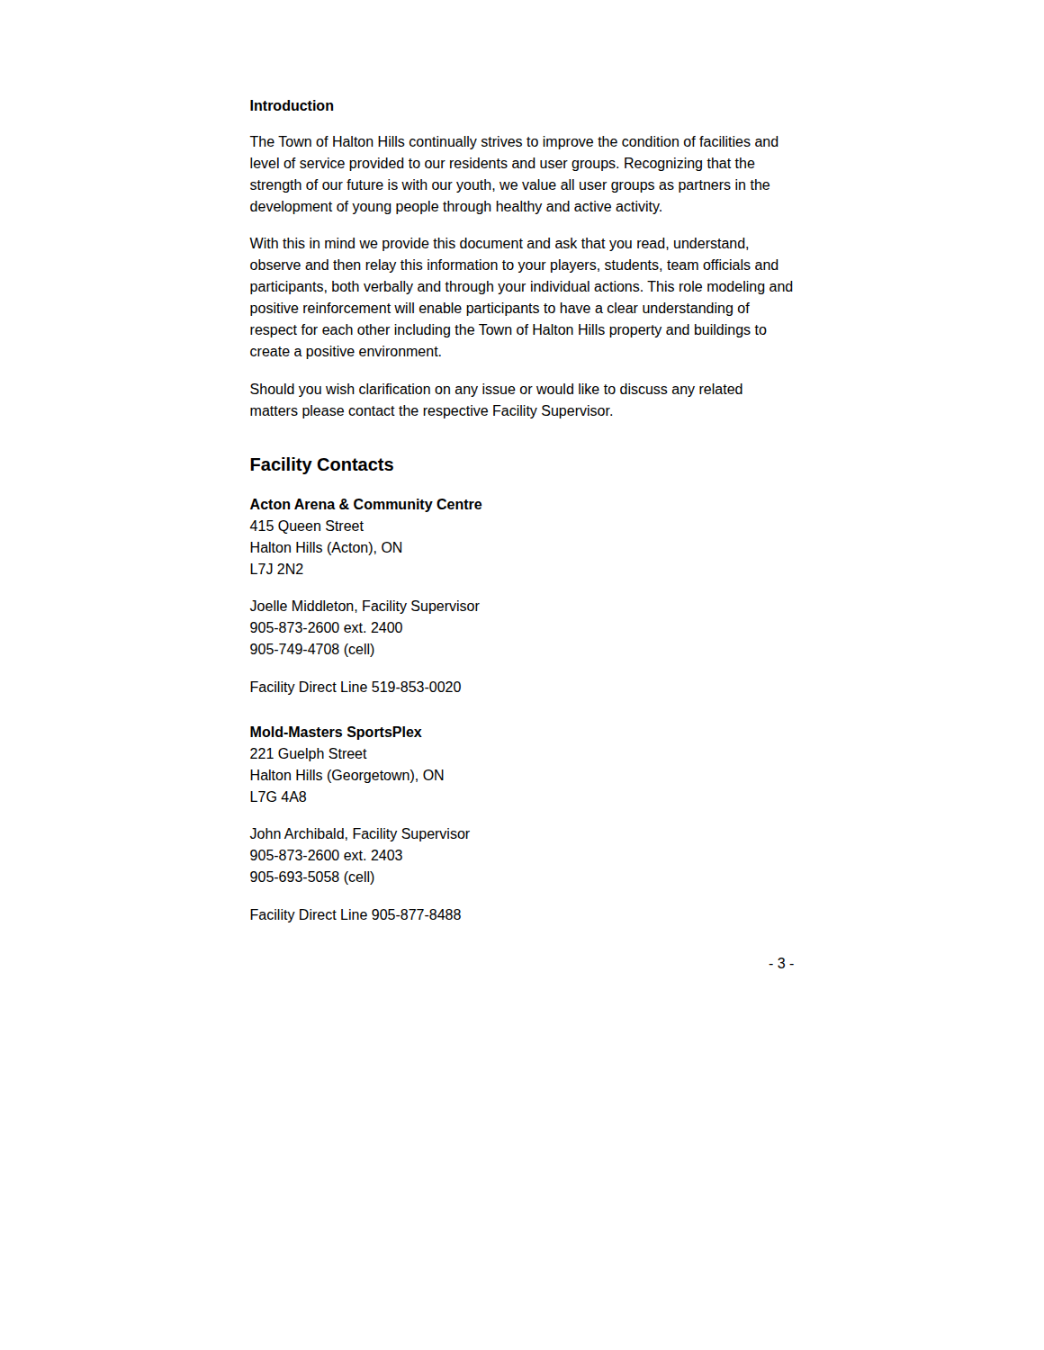Introduction
The Town of Halton Hills continually strives to improve the condition of facilities and level of service provided to our residents and user groups. Recognizing that the strength of our future is with our youth, we value all user groups as partners in the development of young people through healthy and active activity.
With this in mind we provide this document and ask that you read, understand, observe and then relay this information to your players, students, team officials and participants, both verbally and through your individual actions. This role modeling and positive reinforcement will enable participants to have a clear understanding of respect for each other including the Town of Halton Hills property and buildings to create a positive environment.
Should you wish clarification on any issue or would like to discuss any related matters please contact the respective Facility Supervisor.
Facility Contacts
Acton Arena & Community Centre
415 Queen Street
Halton Hills (Acton), ON
L7J 2N2
Joelle Middleton, Facility Supervisor
905-873-2600 ext. 2400
905-749-4708 (cell)
Facility Direct Line 519-853-0020
Mold-Masters SportsPlex
221 Guelph Street
Halton Hills (Georgetown), ON
L7G 4A8
John Archibald, Facility Supervisor
905-873-2600 ext. 2403
905-693-5058 (cell)
Facility Direct Line 905-877-8488
- 3 -